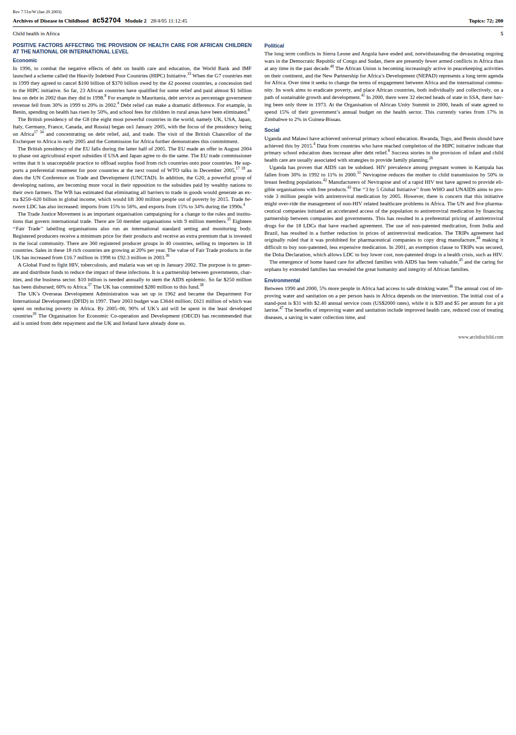Rev 7.51n/W (Jan 20 2003)
Archives of Disease in Childhood ac52704 Module 2 28/4/05 11:12:45 Topics: 72; 200
Child health in Africa 5
Positive factors affecting the provision of health care for African children at the national or international level
Economic
In 1996, to combat the negative effects of debt on health care and education, the World Bank and IMF launched a scheme called the Heavily Indebted Poor Countries (HIPC) Initiative.33 When the G7 countries met in 1999 they agreed to cancel $100 billion of $370 billion owed by the 42 poorest countries, a concession tied to the HIPC initiative. So far, 23 African countries have qualified for some relief and paid almost $1 billion less on debt in 2002 than they did in 1998.8 For example in Mauritania, debt service as percentage government revenue fell from 30% in 1999 to 20% in 2002.4 Debt relief can make a dramatic difference. For example, in Benin, spending on health has risen by 50%, and school fees for children in rural areas have been eliminated.8
The British presidency of the G8 (the eight most powerful countries in the world, namely UK, USA, Japan, Italy, Germany, France, Canada, and Russia) began on1 January 2005, with the focus of the presidency being on Africa17 34 and concentrating on debt relief, aid, and trade. The visit of the British Chancellor of the Exchequer to Africa in early 2005 and the Commission for Africa further demonstrates this commitment.
The British presidency of the EU falls during the latter half of 2005. The EU made an offer in August 2004 to phase out agricultural export subsidies if USA and Japan agree to do the same. The EU trade commissioner writes that it is unacceptable practice to offload surplus food from rich countries onto poor countries. He supports a preferential treatment for poor countries at the next round of WTO talks in December 2005,17 18 as does the UN Conference on Trade and Development (UNCTAD). In addition, the G20, a powerful group of developing nations, are becoming more vocal in their opposition to the subsidies paid by wealthy nations to their own farmers. The WB has estimated that eliminating all barriers to trade in goods would generate an extra $250–620 billion in global income, which would lift 300 million people out of poverty by 2015. Trade between LDC has also increased: imports from 15% to 56%, and exports from 15% to 34% during the 1990s.4
The Trade Justice Movement is an important organisation campaigning for a change to the rules and institutions that govern international trade. There are 50 member organisations with 9 million members.35 Eighteen ‘‘Fair Trade’’ labelling organisations also run an international standard setting and monitoring body. Registered producers receive a minimum price for their products and receive an extra premium that is invested in the local community. There are 360 registered producer groups in 40 countries, selling to importers in 18 countries. Sales in these 18 rich countries are growing at 20% per year. The value of Fair Trade products in the UK has increased from £16.7 million in 1998 to £92.3 million in 2003.36
A Global Fund to fight HIV, tuberculosis, and malaria was set up in January 2002. The purpose is to generate and distribute funds to reduce the impact of these infections. It is a partnership between governments, charities, and the business sector. $10 billion is needed annually to stem the AIDS epidemic. So far $250 million has been disbursed; 60% to Africa.37 The UK has committed $280 million to this fund.38
The UK’s Overseas Development Administration was set up in 1962 and became the Department For International Development (DFID) in 1997. Their 2003 budget was £3644 million; £621 million of which was spent on reducing poverty in Africa. By 2005–06, 90% of UK’s aid will be spent in the least developed countries39 The Organisation for Economic Co-operation and Development (OECD) has recommended that aid is untied from debt repayment and the UK and Ireland have already done so.
Political
The long term conflicts in Sierra Leone and Angola have ended and, notwithstanding the devastating ongoing wars in the Democratic Republic of Congo and Sudan, there are presently fewer armed conflicts in Africa than at any time in the past decade.40 The African Union is becoming increasingly active in peacekeeping activities on their continent, and the New Partnership for Africa’s Development (NEPAD) represents a long term agenda for Africa. Over time it seeks to change the terms of engagement between Africa and the international community. Its work aims to eradicate poverty, and place African countries, both individually and collectively, on a path of sustainable growth and development.41 In 2000, there were 32 elected heads of state in SSA, there having been only three in 1973. At the Organisation of African Unity Summit in 2000, heads of state agreed to spend 15% of their government’s annual budget on the health sector. This currently varies from 17% in Zimbabwe to 2% in Guinea-Bissau.
Social
Uganda and Malawi have achieved universal primary school education. Rwanda, Togo, and Benin should have achieved this by 2015.4 Data from countries who have reached completion of the HIPC initiative indicate that primary school education does increase after debt relief.8 Success stories in the provision of infant and child health care are usually associated with strategies to provide family planning.26
Uganda has proven that AIDS can be subdued. HIV prevalence among pregnant women in Kampala has fallen from 30% in 1992 to 11% in 2000.31 Nevirapine reduces the mother to child transmission by 50% in breast feeding populations.42 Manufacturers of Nevirapine and of a rapid HIV test have agreed to provide eligible organisations with free products.43 The ‘‘3 by 5 Global Initiative’’ from WHO and UNAIDS aims to provide 3 million people with antiretroviral medication by 2005. However, there is concern that this initiative might over-ride the management of non-HIV related healthcare problems in Africa. The UN and five pharmaceutical companies initiated an accelerated access of the population to antiretroviral medication by financing partnership between companies and governments. This has resulted in a preferential pricing of antiretroviral drugs for the 18 LDCs that have reached agreement. The use of non-patented medication, from India and Brazil, has resulted in a further reduction in prices of antiretroviral medication. The TRIPs agreement had originally ruled that it was prohibited for pharmaceutical companies to copy drug manufacture,44 making it difficult to buy non-patented, less expensive medication. In 2001, an exemption clause to TRIPs was secured, the Doha Declaration, which allows LDC to buy lower cost, non-patented drugs in a health crisis, such as HIV.
The emergence of home based care for affected families with AIDS has been valuable,45 and the caring for orphans by extended families has revealed the great humanity and integrity of African families.
Environmental
Between 1990 and 2000, 5% more people in Africa had access to safe drinking water.46 The annual cost of improving water and sanitation on a per person basis in Africa depends on the intervention. The initial cost of a stand-post is $31 with $2.40 annual service costs (US$2000 rates), while it is $39 and $5 per annum for a pit latrine.47 The benefits of improving water and sanitation include improved health care, reduced cost of treating diseases, a saving in water collection time, and
www.archdischild.com